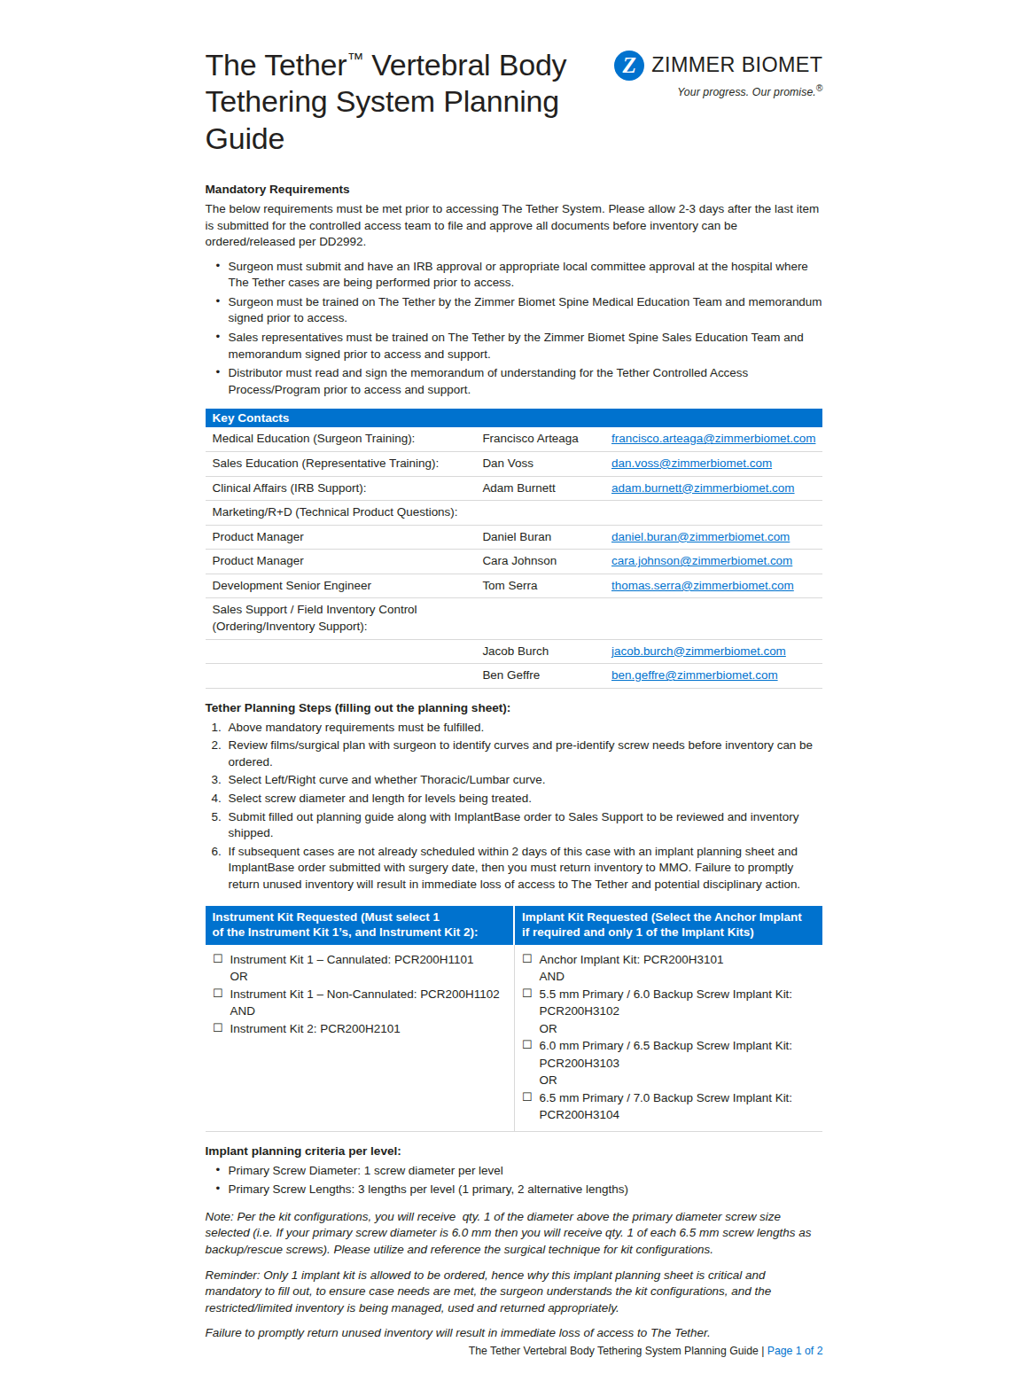The Tether™ Vertebral Body
Tethering System Planning Guide
Z ZIMMER BIOMET
Your progress. Our promise.®
Mandatory Requirements
The below requirements must be met prior to accessing The Tether System. Please allow 2-3 days after the last item is submitted for the controlled access team to file and approve all documents before inventory can be ordered/released per DD2992.
Surgeon must submit and have an IRB approval or appropriate local committee approval at the hospital where The Tether cases are being performed prior to access.
Surgeon must be trained on The Tether by the Zimmer Biomet Spine Medical Education Team and memorandum signed prior to access.
Sales representatives must be trained on The Tether by the Zimmer Biomet Spine Sales Education Team and memorandum signed prior to access and support.
Distributor must read and sign the memorandum of understanding for the Tether Controlled Access Process/Program prior to access and support.
Key Contacts
| Medical Education (Surgeon Training): | Francisco Arteaga | francisco.arteaga@zimmerbiomet.com |
| Sales Education (Representative Training): | Dan Voss | dan.voss@zimmerbiomet.com |
| Clinical Affairs (IRB Support): | Adam Burnett | adam.burnett@zimmerbiomet.com |
| Marketing/R+D (Technical Product Questions): | | |
| Product Manager | Daniel Buran | daniel.buran@zimmerbiomet.com |
| Product Manager | Cara Johnson | cara.johnson@zimmerbiomet.com |
| Development Senior Engineer | Tom Serra | thomas.serra@zimmerbiomet.com |
| Sales Support / Field Inventory Control (Ordering/Inventory Support): | | |
| | Jacob Burch | jacob.burch@zimmerbiomet.com |
| | Ben Geffre | ben.geffre@zimmerbiomet.com |
Tether Planning Steps (filling out the planning sheet):
Above mandatory requirements must be fulfilled.
Review films/surgical plan with surgeon to identify curves and pre-identify screw needs before inventory can be ordered.
Select Left/Right curve and whether Thoracic/Lumbar curve.
Select screw diameter and length for levels being treated.
Submit filled out planning guide along with ImplantBase order to Sales Support to be reviewed and inventory shipped.
If subsequent cases are not already scheduled within 2 days of this case with an implant planning sheet and ImplantBase order submitted with surgery date, then you must return inventory to MMO. Failure to promptly return unused inventory will result in immediate loss of access to The Tether and potential disciplinary action.
| Instrument Kit Requested (Must select 1 of the Instrument Kit 1’s, and Instrument Kit 2): | Implant Kit Requested (Select the Anchor Implant if required and only 1 of the Implant Kits) |
| --- | --- |
| ☐ Instrument Kit 1 – Cannulated: PCR200H1101 OR ☐ Instrument Kit 1 – Non-Cannulated: PCR200H1102 AND ☐ Instrument Kit 2: PCR200H2101 | ☐ Anchor Implant Kit: PCR200H3101 AND ☐ 5.5 mm Primary / 6.0 Backup Screw Implant Kit: PCR200H3102 OR ☐ 6.0 mm Primary / 6.5 Backup Screw Implant Kit: PCR200H3103 OR ☐ 6.5 mm Primary / 7.0 Backup Screw Implant Kit: PCR200H3104 |
Implant planning criteria per level:
Primary Screw Diameter: 1 screw diameter per level
Primary Screw Lengths: 3 lengths per level (1 primary, 2 alternative lengths)
Note: Per the kit configurations, you will receive qty. 1 of the diameter above the primary diameter screw size selected (i.e. If your primary screw diameter is 6.0 mm then you will receive qty. 1 of each 6.5 mm screw lengths as backup/rescue screws). Please utilize and reference the surgical technique for kit configurations.
Reminder: Only 1 implant kit is allowed to be ordered, hence why this implant planning sheet is critical and mandatory to fill out, to ensure case needs are met, the surgeon understands the kit configurations, and the restricted/limited inventory is being managed, used and returned appropriately.
Failure to promptly return unused inventory will result in immediate loss of access to The Tether.
The Tether Vertebral Body Tethering System Planning Guide | Page 1 of 2